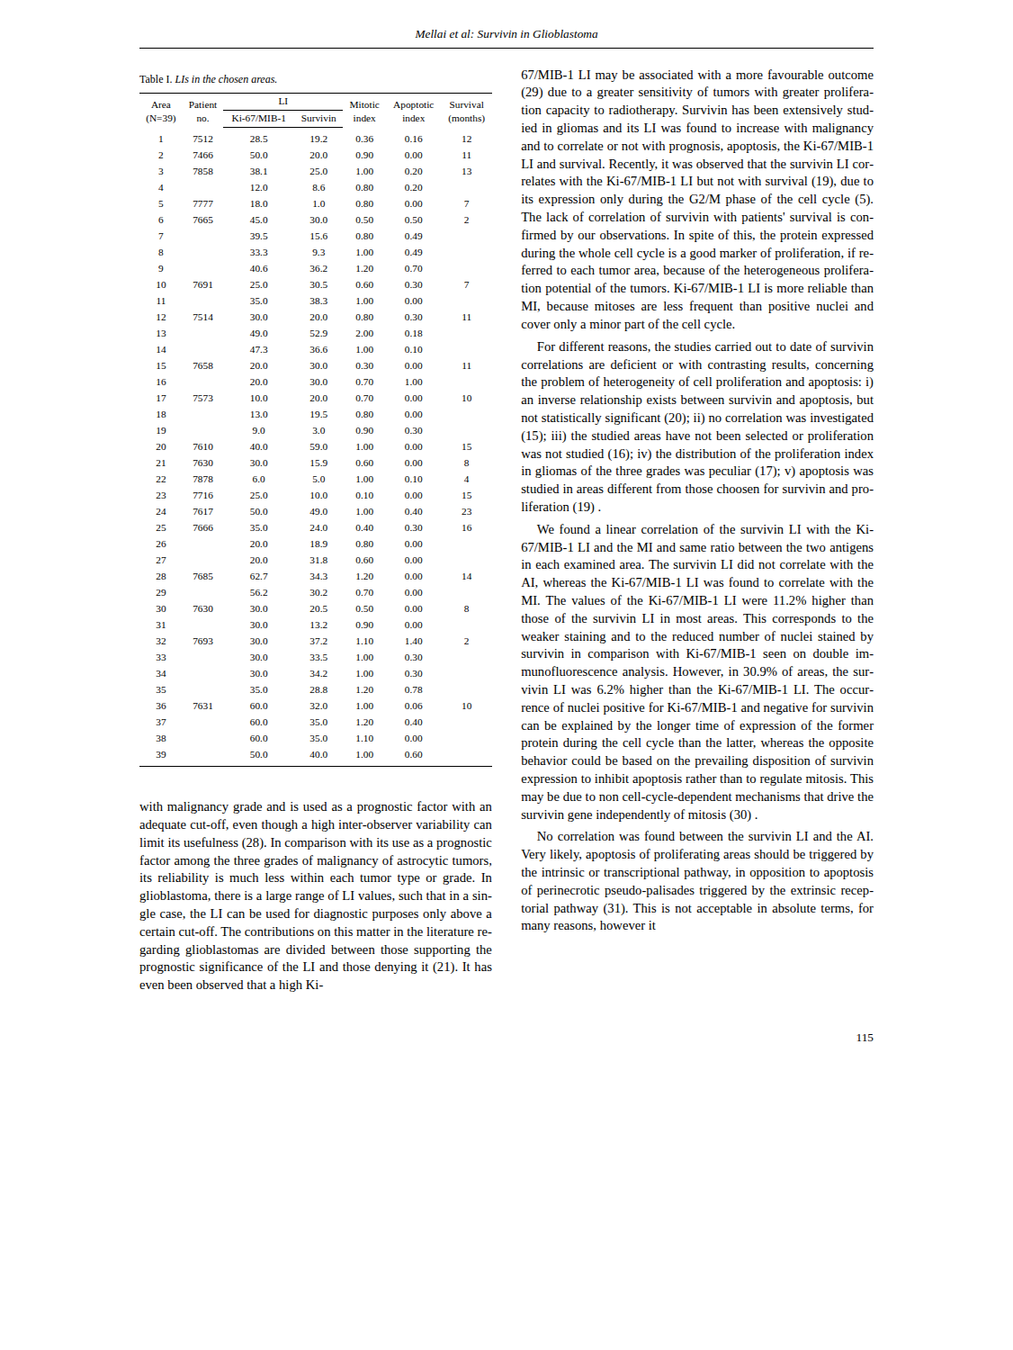Mellai et al: Survivin in Glioblastoma
Table I. LIs in the chosen areas.
| Area (N=39) | Patient no. | LI | Mitotic index | Apoptotic index | Survival (months) |
| --- | --- | --- | --- | --- | --- |
| Ki-67/MIB-1 | Survivin |
| 1 | 7512 | 28.5 | 19.2 | 0.36 | 0.16 | 12 |
| 2 | 7466 | 50.0 | 20.0 | 0.90 | 0.00 | 11 |
| 3 | 7858 | 38.1 | 25.0 | 1.00 | 0.20 | 13 |
| 4 | | 12.0 | 8.6 | 0.80 | 0.20 | |
| 5 | 7777 | 18.0 | 1.0 | 0.80 | 0.00 | 7 |
| 6 | 7665 | 45.0 | 30.0 | 0.50 | 0.50 | 2 |
| 7 | | 39.5 | 15.6 | 0.80 | 0.49 | |
| 8 | | 33.3 | 9.3 | 1.00 | 0.49 | |
| 9 | | 40.6 | 36.2 | 1.20 | 0.70 | |
| 10 | 7691 | 25.0 | 30.5 | 0.60 | 0.30 | 7 |
| 11 | | 35.0 | 38.3 | 1.00 | 0.00 | |
| 12 | 7514 | 30.0 | 20.0 | 0.80 | 0.30 | 11 |
| 13 | | 49.0 | 52.9 | 2.00 | 0.18 | |
| 14 | | 47.3 | 36.6 | 1.00 | 0.10 | |
| 15 | 7658 | 20.0 | 30.0 | 0.30 | 0.00 | 11 |
| 16 | | 20.0 | 30.0 | 0.70 | 1.00 | |
| 17 | 7573 | 10.0 | 20.0 | 0.70 | 0.00 | 10 |
| 18 | | 13.0 | 19.5 | 0.80 | 0.00 | |
| 19 | | 9.0 | 3.0 | 0.90 | 0.30 | |
| 20 | 7610 | 40.0 | 59.0 | 1.00 | 0.00 | 15 |
| 21 | 7630 | 30.0 | 15.9 | 0.60 | 0.00 | 8 |
| 22 | 7878 | 6.0 | 5.0 | 1.00 | 0.10 | 4 |
| 23 | 7716 | 25.0 | 10.0 | 0.10 | 0.00 | 15 |
| 24 | 7617 | 50.0 | 49.0 | 1.00 | 0.40 | 23 |
| 25 | 7666 | 35.0 | 24.0 | 0.40 | 0.30 | 16 |
| 26 | | 20.0 | 18.9 | 0.80 | 0.00 | |
| 27 | | 20.0 | 31.8 | 0.60 | 0.00 | |
| 28 | 7685 | 62.7 | 34.3 | 1.20 | 0.00 | 14 |
| 29 | | 56.2 | 30.2 | 0.70 | 0.00 | |
| 30 | 7630 | 30.0 | 20.5 | 0.50 | 0.00 | 8 |
| 31 | | 30.0 | 13.2 | 0.90 | 0.00 | |
| 32 | 7693 | 30.0 | 37.2 | 1.10 | 1.40 | 2 |
| 33 | | 30.0 | 33.5 | 1.00 | 0.30 | |
| 34 | | 30.0 | 34.2 | 1.00 | 0.30 | |
| 35 | | 35.0 | 28.8 | 1.20 | 0.78 | |
| 36 | 7631 | 60.0 | 32.0 | 1.00 | 0.06 | 10 |
| 37 | | 60.0 | 35.0 | 1.20 | 0.40 | |
| 38 | | 60.0 | 35.0 | 1.10 | 0.00 | |
| 39 | | 50.0 | 40.0 | 1.00 | 0.60 | |
with malignancy grade and is used as a prognostic factor with an adequate cut-off, even though a high inter-observer variability can limit its usefulness (28). In comparison with its use as a prognostic factor among the three grades of malignancy of astrocytic tumors, its reliability is much less within each tumor type or grade. In glioblastoma, there is a large range of LI values, such that in a single case, the LI can be used for diagnostic purposes only above a certain cut-off. The contributions on this matter in the literature regarding glioblastomas are divided between those supporting the prognostic significance of the LI and those denying it (21). It has even been observed that a high Ki-
67/MIB-1 LI may be associated with a more favourable outcome (29) due to a greater sensitivity of tumors with greater proliferation capacity to radiotherapy. Survivin has been extensively studied in gliomas and its LI was found to increase with malignancy and to correlate or not with prognosis, apoptosis, the Ki-67/MIB-1 LI and survival. Recently, it was observed that the survivin LI correlates with the Ki-67/MIB-1 LI but not with survival (19), due to its expression only during the G2/M phase of the cell cycle (5). The lack of correlation of survivin with patients' survival is confirmed by our observations. In spite of this, the protein expressed during the whole cell cycle is a good marker of proliferation, if referred to each tumor area, because of the heterogeneous proliferation potential of the tumors. Ki-67/MIB-1 LI is more reliable than MI, because mitoses are less frequent than positive nuclei and cover only a minor part of the cell cycle.
For different reasons, the studies carried out to date of survivin correlations are deficient or with contrasting results, concerning the problem of heterogeneity of cell proliferation and apoptosis: i) an inverse relationship exists between survivin and apoptosis, but not statistically significant (20); ii) no correlation was investigated (15); iii) the studied areas have not been selected or proliferation was not studied (16); iv) the distribution of the proliferation index in gliomas of the three grades was peculiar (17); v) apoptosis was studied in areas different from those choosen for survivin and proliferation (19) .
We found a linear correlation of the survivin LI with the Ki-67/MIB-1 LI and the MI and same ratio between the two antigens in each examined area. The survivin LI did not correlate with the AI, whereas the Ki-67/MIB-1 LI was found to correlate with the MI. The values of the Ki-67/MIB-1 LI were 11.2% higher than those of the survivin LI in most areas. This corresponds to the weaker staining and to the reduced number of nuclei stained by survivin in comparison with Ki-67/MIB-1 seen on double immunofluorescence analysis. However, in 30.9% of areas, the survivin LI was 6.2% higher than the Ki-67/MIB-1 LI. The occurrence of nuclei positive for Ki-67/MIB-1 and negative for survivin can be explained by the longer time of expression of the former protein during the cell cycle than the latter, whereas the opposite behavior could be based on the prevailing disposition of survivin expression to inhibit apoptosis rather than to regulate mitosis. This may be due to non cell-cycle-dependent mechanisms that drive the survivin gene independently of mitosis (30) .
No correlation was found between the survivin LI and the AI. Very likely, apoptosis of proliferating areas should be triggered by the intrinsic or transcriptional pathway, in opposition to apoptosis of perinecrotic pseudo-palisades triggered by the extrinsic receptorial pathway (31). This is not acceptable in absolute terms, for many reasons, however it
115